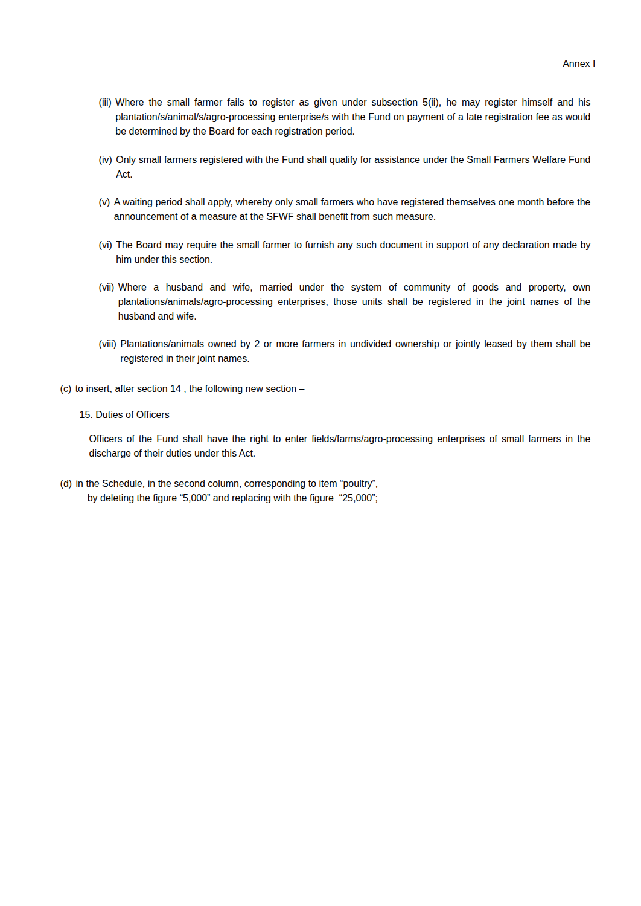Annex I
(iii) Where the small farmer fails to register as given under subsection 5(ii), he may register himself and his plantation/s/animal/s/agro-processing enterprise/s with the Fund on payment of a late registration fee as would be determined by the Board for each registration period.
(iv) Only small farmers registered with the Fund shall qualify for assistance under the Small Farmers Welfare Fund Act.
(v) A waiting period shall apply, whereby only small farmers who have registered themselves one month before the announcement of a measure at the SFWF shall benefit from such measure.
(vi) The Board may require the small farmer to furnish any such document in support of any declaration made by him under this section.
(vii) Where a husband and wife, married under the system of community of goods and property, own plantations/animals/agro-processing enterprises, those units shall be registered in the joint names of the husband and wife.
(viii) Plantations/animals owned by 2 or more farmers in undivided ownership or jointly leased by them shall be registered in their joint names.
(c) to insert, after section 14 , the following new section –
15. Duties of Officers
Officers of the Fund shall have the right to enter fields/farms/agro-processing enterprises of small farmers in the discharge of their duties under this Act.
(d) in the Schedule, in the second column, corresponding to item “poultry”,
by deleting the figure “5,000” and replacing with the figure “25,000”;